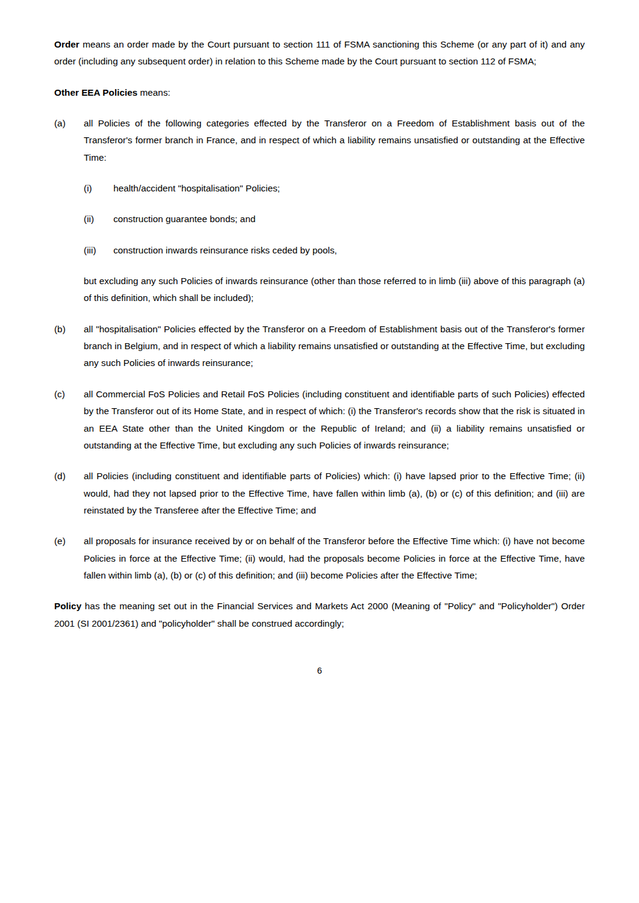Order means an order made by the Court pursuant to section 111 of FSMA sanctioning this Scheme (or any part of it) and any order (including any subsequent order) in relation to this Scheme made by the Court pursuant to section 112 of FSMA;
Other EEA Policies means:
(a)
all Policies of the following categories effected by the Transferor on a Freedom of Establishment basis out of the Transferor's former branch in France, and in respect of which a liability remains unsatisfied or outstanding at the Effective Time:
(i)
health/accident "hospitalisation" Policies;
(ii)
construction guarantee bonds; and
(iii)
construction inwards reinsurance risks ceded by pools,
but excluding any such Policies of inwards reinsurance (other than those referred to in limb (iii) above of this paragraph (a) of this definition, which shall be included);
(b)
all "hospitalisation" Policies effected by the Transferor on a Freedom of Establishment basis out of the Transferor's former branch in Belgium, and in respect of which a liability remains unsatisfied or outstanding at the Effective Time, but excluding any such Policies of inwards reinsurance;
(c)
all Commercial FoS Policies and Retail FoS Policies (including constituent and identifiable parts of such Policies) effected by the Transferor out of its Home State, and in respect of which: (i) the Transferor's records show that the risk is situated in an EEA State other than the United Kingdom or the Republic of Ireland; and (ii) a liability remains unsatisfied or outstanding at the Effective Time, but excluding any such Policies of inwards reinsurance;
(d)
all Policies (including constituent and identifiable parts of Policies) which: (i) have lapsed prior to the Effective Time; (ii) would, had they not lapsed prior to the Effective Time, have fallen within limb (a), (b) or (c) of this definition; and (iii) are reinstated by the Transferee after the Effective Time; and
(e)
all proposals for insurance received by or on behalf of the Transferor before the Effective Time which: (i) have not become Policies in force at the Effective Time; (ii) would, had the proposals become Policies in force at the Effective Time, have fallen within limb (a), (b) or (c) of this definition; and (iii) become Policies after the Effective Time;
Policy has the meaning set out in the Financial Services and Markets Act 2000 (Meaning of "Policy" and "Policyholder") Order 2001 (SI 2001/2361) and "policyholder" shall be construed accordingly;
6